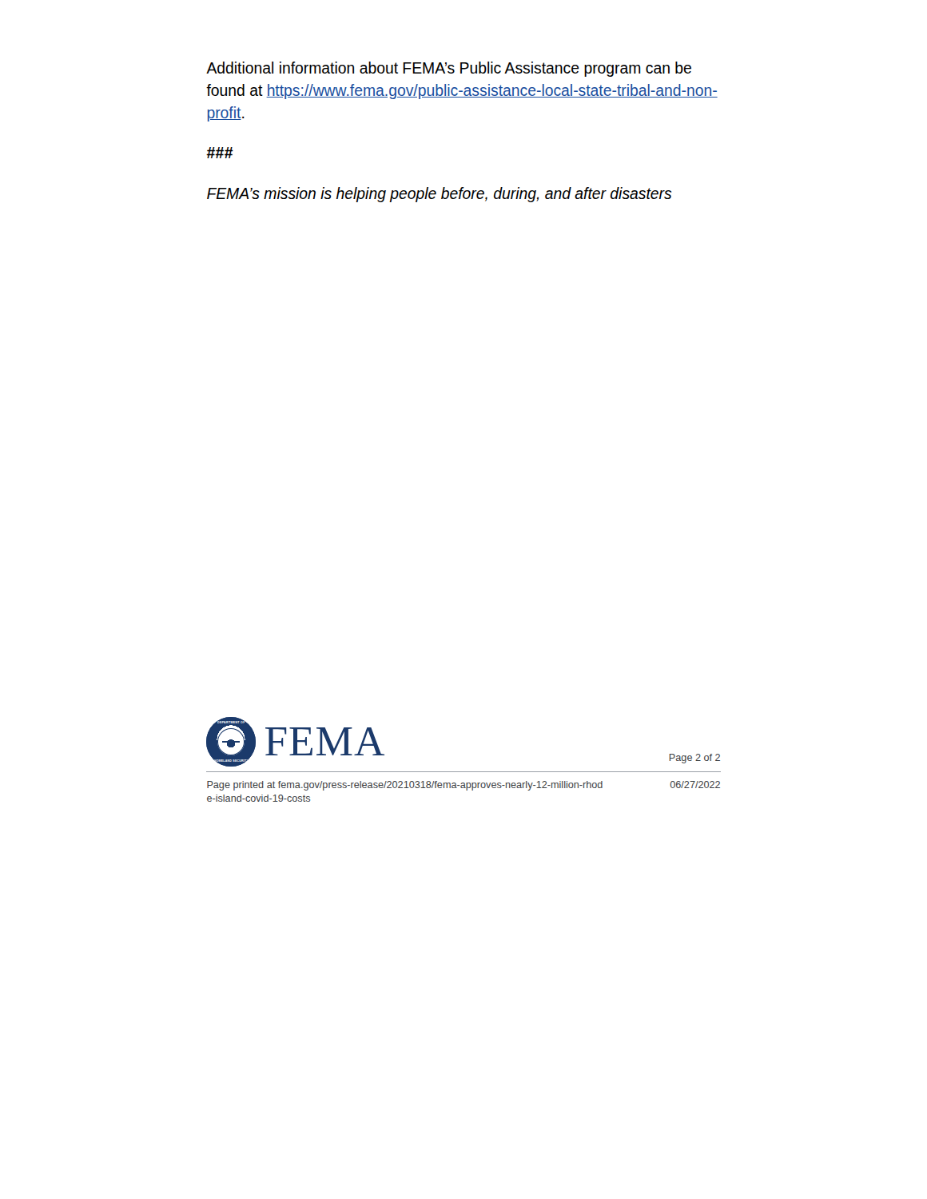Additional information about FEMA’s Public Assistance program can be found at https://www.fema.gov/public-assistance-local-state-tribal-and-non-profit.
###
FEMA’s mission is helping people before, during, and after disasters
FEMA
Page 2 of 2
Page printed at fema.gov/press-release/20210318/fema-approves-nearly-12-million-rhode-island-covid-19-costs
06/27/2022